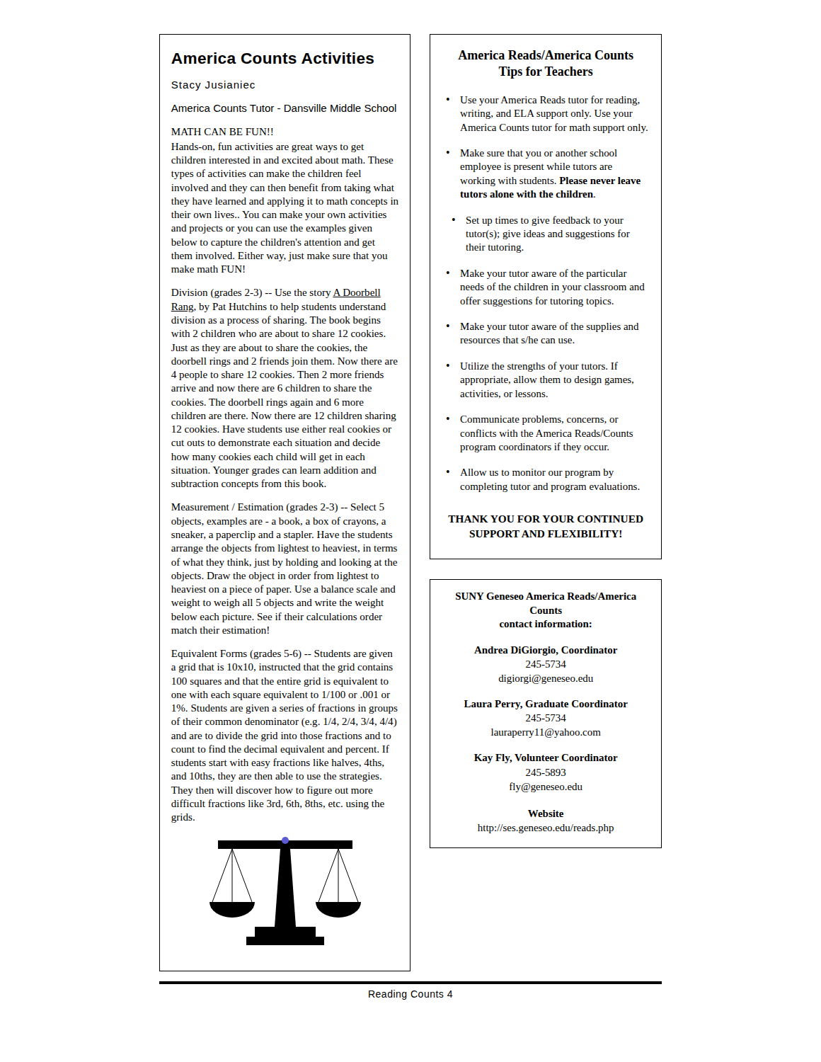America Counts Activities
Stacy Jusianiec
America Counts Tutor - Dansville Middle School
MATH CAN BE FUN!!
Hands-on, fun activities are great ways to get children interested in and excited about math. These types of activities can make the children feel involved and they can then benefit from taking what they have learned and applying it to math concepts in their own lives.. You can make your own activities and projects or you can use the examples given below to capture the children's attention and get them involved. Either way, just make sure that you make math FUN!
Division (grades 2-3) -- Use the story A Doorbell Rang, by Pat Hutchins to help students understand division as a process of sharing. The book begins with 2 children who are about to share 12 cookies. Just as they are about to share the cookies, the doorbell rings and 2 friends join them. Now there are 4 people to share 12 cookies. Then 2 more friends arrive and now there are 6 children to share the cookies. The doorbell rings again and 6 more children are there. Now there are 12 children sharing 12 cookies. Have students use either real cookies or cut outs to demonstrate each situation and decide how many cookies each child will get in each situation. Younger grades can learn addition and subtraction concepts from this book.
Measurement / Estimation (grades 2-3) -- Select 5 objects, examples are - a book, a box of crayons, a sneaker, a paperclip and a stapler. Have the students arrange the objects from lightest to heaviest, in terms of what they think, just by holding and looking at the objects. Draw the object in order from lightest to heaviest on a piece of paper. Use a balance scale and weight to weigh all 5 objects and write the weight below each picture. See if their calculations order match their estimation!
Equivalent Forms (grades 5-6) -- Students are given a grid that is 10x10, instructed that the grid contains 100 squares and that the entire grid is equivalent to one with each square equivalent to 1/100 or .001 or 1%. Students are given a series of fractions in groups of their common denominator (e.g. 1/4, 2/4, 3/4, 4/4) and are to divide the grid into those fractions and to count to find the decimal equivalent and percent. If students start with easy fractions like halves, 4ths, and 10ths, they are then able to use the strategies. They then will discover how to figure out more difficult fractions like 3rd, 6th, 8ths, etc. using the grids.
America Reads/America Counts
Tips for Teachers
Use your America Reads tutor for reading, writing, and ELA support only. Use your America Counts tutor for math support only.
Make sure that you or another school employee is present while tutors are working with students. Please never leave tutors alone with the children.
Set up times to give feedback to your tutor(s); give ideas and suggestions for their tutoring.
Make your tutor aware of the particular needs of the children in your classroom and offer suggestions for tutoring topics.
Make your tutor aware of the supplies and resources that s/he can use.
Utilize the strengths of your tutors. If appropriate, allow them to design games, activities, or lessons.
Communicate problems, concerns, or conflicts with the America Reads/Counts program coordinators if they occur.
Allow us to monitor our program by completing tutor and program evaluations.
THANK YOU FOR YOUR CONTINUED
SUPPORT AND FLEXIBILITY!
SUNY Geneseo America Reads/America Counts
contact information:
Andrea DiGiorgio, Coordinator
245-5734
digiorgi@geneseo.edu
Laura Perry, Graduate Coordinator
245-5734
lauraperry11@yahoo.com
Kay Fly, Volunteer Coordinator
245-5893
fly@geneseo.edu
Website
http://ses.geneseo.edu/reads.php
Reading Counts 4